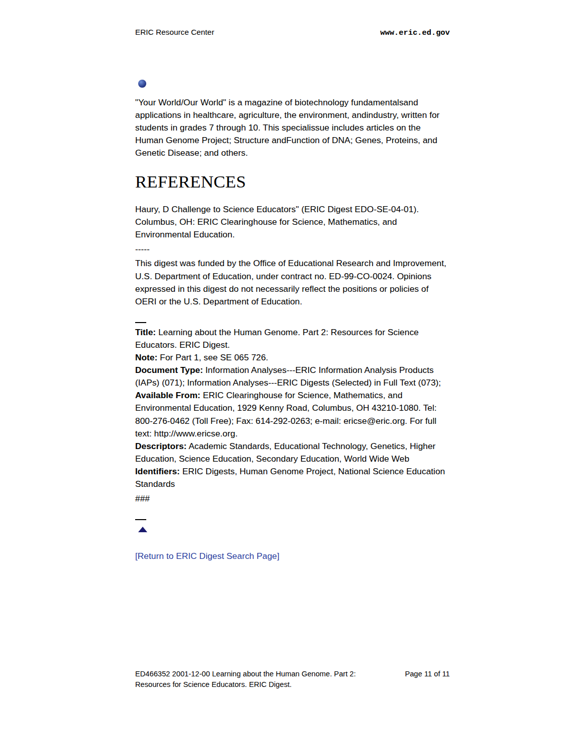ERIC Resource Center
www.eric.ed.gov
"Your World/Our World" is a magazine of biotechnology fundamentalsand applications in healthcare, agriculture, the environment, andindustry, written for students in grades 7 through 10. This specialissue includes articles on the Human Genome Project; Structure andFunction of DNA; Genes, Proteins, and Genetic Disease; and others.
REFERENCES
Haury, D Challenge to Science Educators" (ERIC Digest EDO-SE-04-01). Columbus, OH: ERIC Clearinghouse for Science, Mathematics, and Environmental Education.
-----
This digest was funded by the Office of Educational Research and Improvement, U.S. Department of Education, under contract no. ED-99-CO-0024. Opinions expressed in this digest do not necessarily reflect the positions or policies of OERI or the U.S. Department of Education.
Title: Learning about the Human Genome. Part 2: Resources for Science Educators. ERIC Digest.
Note: For Part 1, see SE 065 726.
Document Type: Information Analyses---ERIC Information Analysis Products (IAPs) (071); Information Analyses---ERIC Digests (Selected) in Full Text (073);
Available From: ERIC Clearinghouse for Science, Mathematics, and Environmental Education, 1929 Kenny Road, Columbus, OH 43210-1080. Tel: 800-276-0462 (Toll Free); Fax: 614-292-0263; e-mail: ericse@eric.org. For full text: http://www.ericse.org.
Descriptors: Academic Standards, Educational Technology, Genetics, Higher Education, Science Education, Secondary Education, World Wide Web
Identifiers: ERIC Digests, Human Genome Project, National Science Education Standards
###
[Return to ERIC Digest Search Page]
ED466352 2001-12-00 Learning about the Human Genome. Part 2: Resources for Science Educators. ERIC Digest.
Page 11 of 11